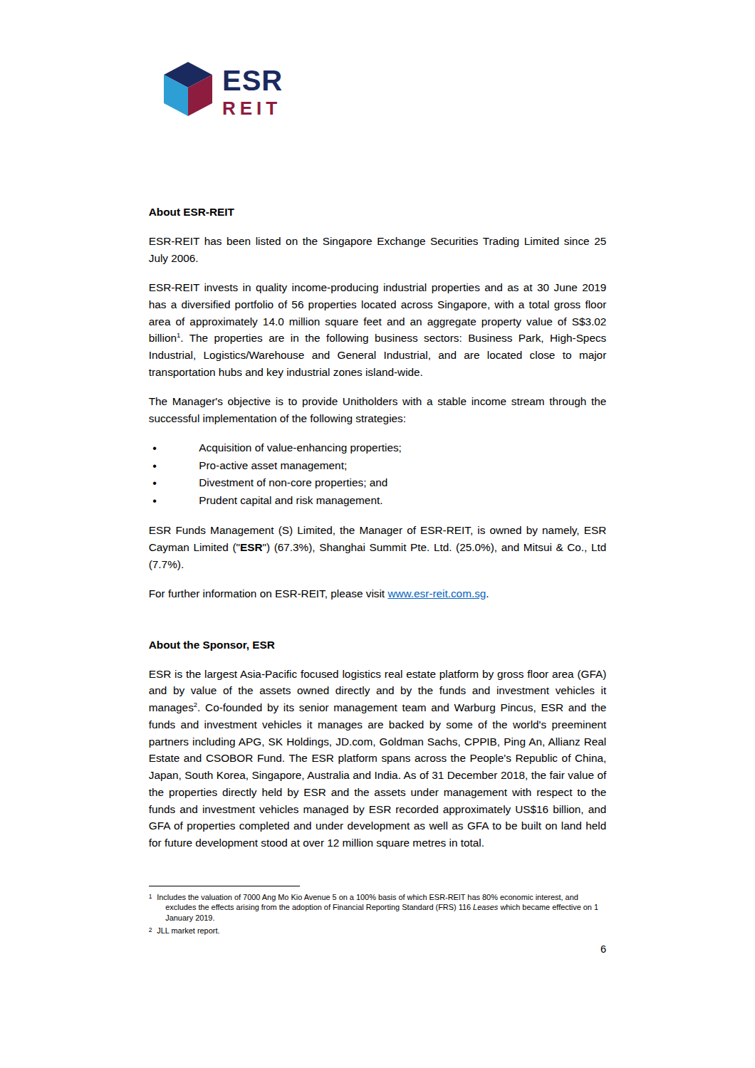ESR REIT
About ESR-REIT
ESR-REIT has been listed on the Singapore Exchange Securities Trading Limited since 25 July 2006.
ESR-REIT invests in quality income-producing industrial properties and as at 30 June 2019 has a diversified portfolio of 56 properties located across Singapore, with a total gross floor area of approximately 14.0 million square feet and an aggregate property value of S$3.02 billion1. The properties are in the following business sectors: Business Park, High-Specs Industrial, Logistics/Warehouse and General Industrial, and are located close to major transportation hubs and key industrial zones island-wide.
The Manager's objective is to provide Unitholders with a stable income stream through the successful implementation of the following strategies:
Acquisition of value-enhancing properties;
Pro-active asset management;
Divestment of non-core properties; and
Prudent capital and risk management.
ESR Funds Management (S) Limited, the Manager of ESR-REIT, is owned by namely, ESR Cayman Limited ("ESR") (67.3%), Shanghai Summit Pte. Ltd. (25.0%), and Mitsui & Co., Ltd (7.7%).
For further information on ESR-REIT, please visit www.esr-reit.com.sg.
About the Sponsor, ESR
ESR is the largest Asia-Pacific focused logistics real estate platform by gross floor area (GFA) and by value of the assets owned directly and by the funds and investment vehicles it manages2. Co-founded by its senior management team and Warburg Pincus, ESR and the funds and investment vehicles it manages are backed by some of the world's preeminent partners including APG, SK Holdings, JD.com, Goldman Sachs, CPPIB, Ping An, Allianz Real Estate and CSOBOR Fund. The ESR platform spans across the People's Republic of China, Japan, South Korea, Singapore, Australia and India. As of 31 December 2018, the fair value of the properties directly held by ESR and the assets under management with respect to the funds and investment vehicles managed by ESR recorded approximately US$16 billion, and GFA of properties completed and under development as well as GFA to be built on land held for future development stood at over 12 million square metres in total.
1
Includes the valuation of 7000 Ang Mo Kio Avenue 5 on a 100% basis of which ESR-REIT has 80% economic interest, andexcludes the effects arising from the adoption of Financial Reporting Standard (FRS) 116 Leases which became effective on 1 January 2019.
2
JLL market report.
6